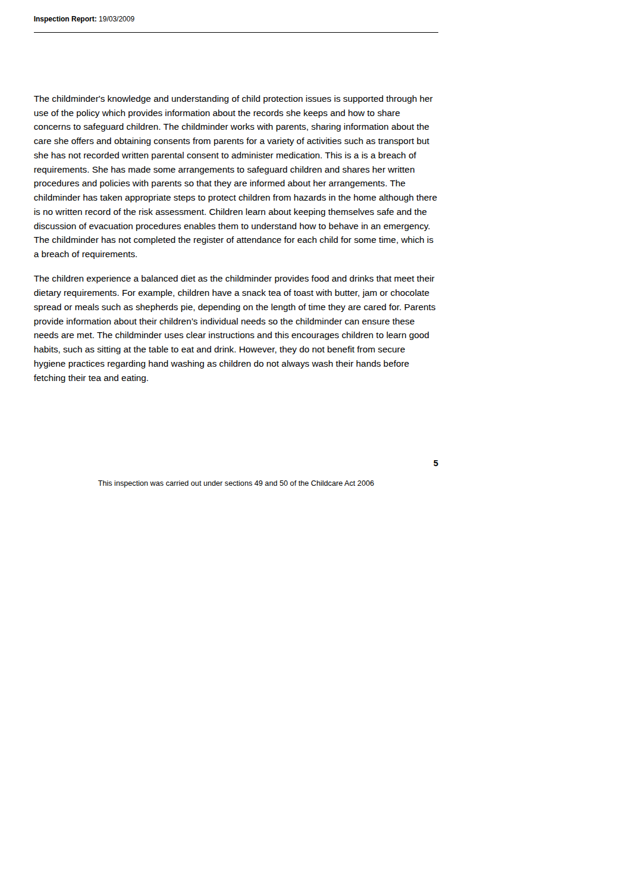Inspection Report: 19/03/2009
The childminder's knowledge and understanding of child protection issues is supported through her use of the policy which provides information about the records she keeps and how to share concerns to safeguard children. The childminder works with parents, sharing information about the care she offers and obtaining consents from parents for a variety of activities such as transport but she has not recorded written parental consent to administer medication. This is a is a breach of requirements. She has made some arrangements to safeguard children and shares her written procedures and policies with parents so that they are informed about her arrangements. The childminder has taken appropriate steps to protect children from hazards in the home although there is no written record of the risk assessment. Children learn about keeping themselves safe and the discussion of evacuation procedures enables them to understand how to behave in an emergency. The childminder has not completed the register of attendance for each child for some time, which is a breach of requirements.
The children experience a balanced diet as the childminder provides food and drinks that meet their dietary requirements. For example, children have a snack tea of toast with butter, jam or chocolate spread or meals such as shepherds pie, depending on the length of time they are cared for. Parents provide information about their children’s individual needs so the childminder can ensure these needs are met. The childminder uses clear instructions and this encourages children to learn good habits, such as sitting at the table to eat and drink. However, they do not benefit from secure hygiene practices regarding hand washing as children do not always wash their hands before fetching their tea and eating.
5
This inspection was carried out under sections 49 and 50 of the Childcare Act 2006